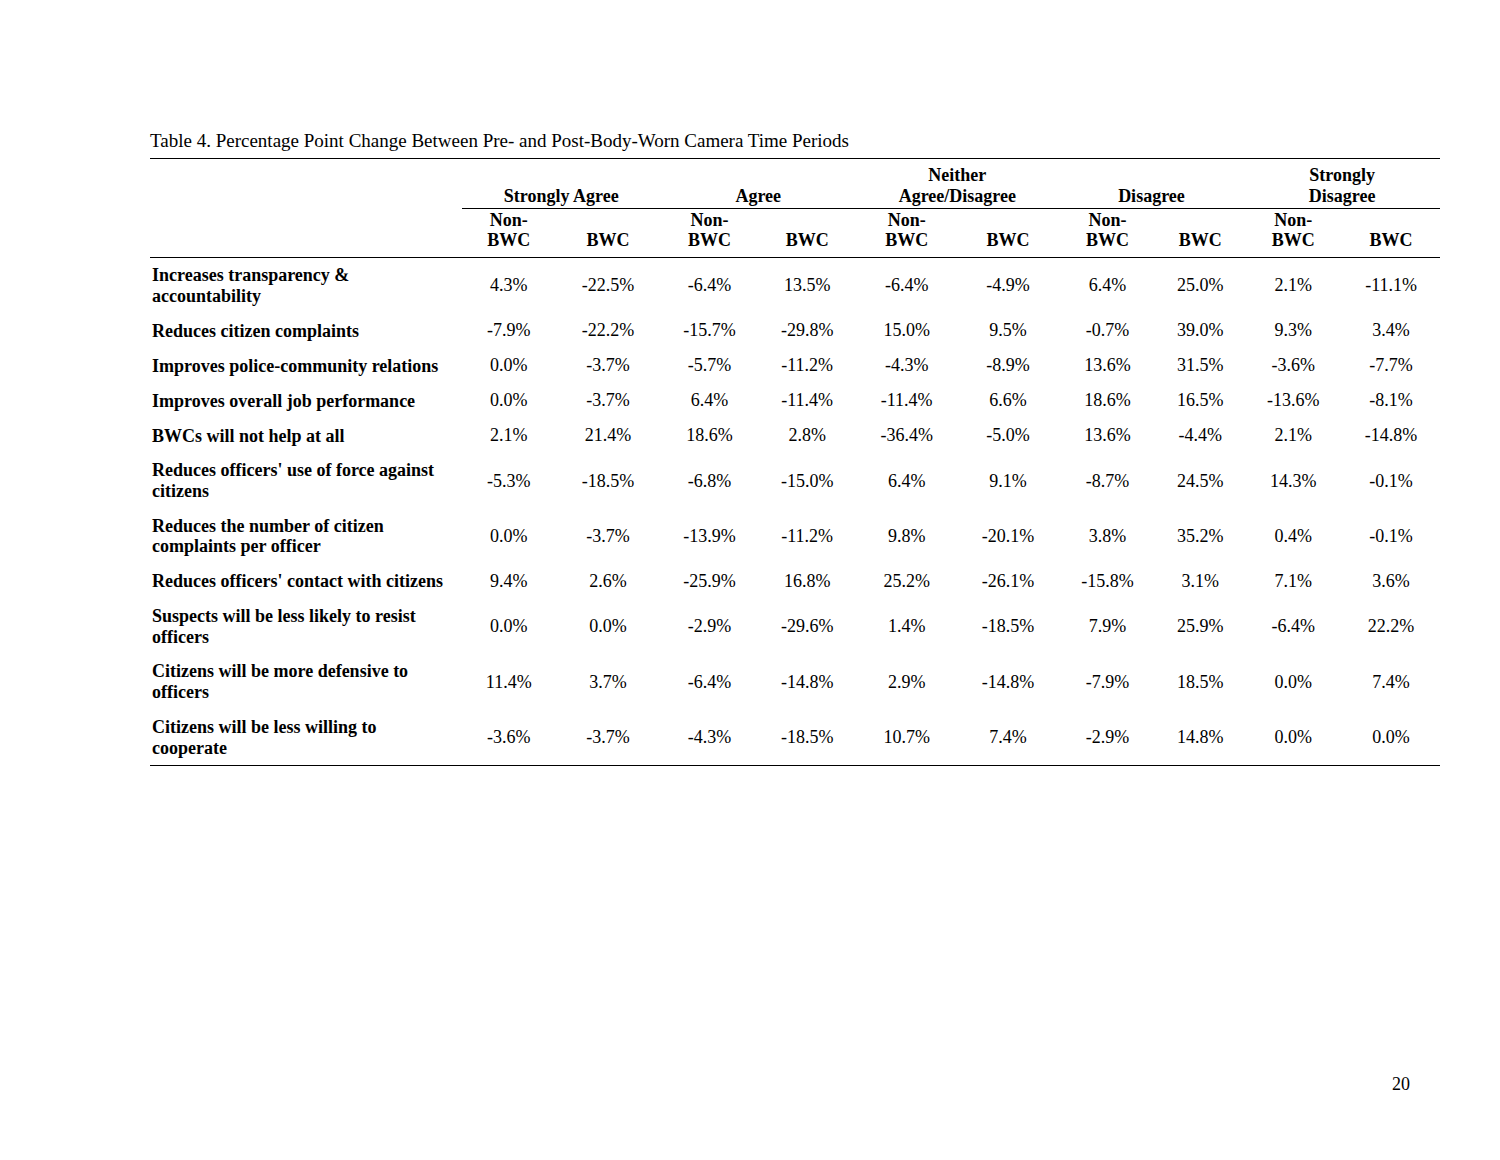Table 4. Percentage Point Change Between Pre- and Post-Body-Worn Camera Time Periods
| | Strongly Agree | Agree | Neither Agree/Disagree | Disagree | Strongly Disagree |
| --- | --- | --- | --- | --- | --- |
| | Non- BWC | BWC | Non- BWC | BWC | Non- BWC | BWC | Non- BWC | BWC | Non- BWC | BWC |
| Increases transparency & accountability | 4.3% | -22.5% | -6.4% | 13.5% | -6.4% | -4.9% | 6.4% | 25.0% | 2.1% | -11.1% |
| Reduces citizen complaints | -7.9% | -22.2% | -15.7% | -29.8% | 15.0% | 9.5% | -0.7% | 39.0% | 9.3% | 3.4% |
| Improves police-community relations | 0.0% | -3.7% | -5.7% | -11.2% | -4.3% | -8.9% | 13.6% | 31.5% | -3.6% | -7.7% |
| Improves overall job performance | 0.0% | -3.7% | 6.4% | -11.4% | -11.4% | 6.6% | 18.6% | 16.5% | -13.6% | -8.1% |
| BWCs will not help at all | 2.1% | 21.4% | 18.6% | 2.8% | -36.4% | -5.0% | 13.6% | -4.4% | 2.1% | -14.8% |
| Reduces officers' use of force against citizens | -5.3% | -18.5% | -6.8% | -15.0% | 6.4% | 9.1% | -8.7% | 24.5% | 14.3% | -0.1% |
| Reduces the number of citizen complaints per officer | 0.0% | -3.7% | -13.9% | -11.2% | 9.8% | -20.1% | 3.8% | 35.2% | 0.4% | -0.1% |
| Reduces officers' contact with citizens | 9.4% | 2.6% | -25.9% | 16.8% | 25.2% | -26.1% | -15.8% | 3.1% | 7.1% | 3.6% |
| Suspects will be less likely to resist officers | 0.0% | 0.0% | -2.9% | -29.6% | 1.4% | -18.5% | 7.9% | 25.9% | -6.4% | 22.2% |
| Citizens will be more defensive to officers | 11.4% | 3.7% | -6.4% | -14.8% | 2.9% | -14.8% | -7.9% | 18.5% | 0.0% | 7.4% |
| Citizens will be less willing to cooperate | -3.6% | -3.7% | -4.3% | -18.5% | 10.7% | 7.4% | -2.9% | 14.8% | 0.0% | 0.0% |
20